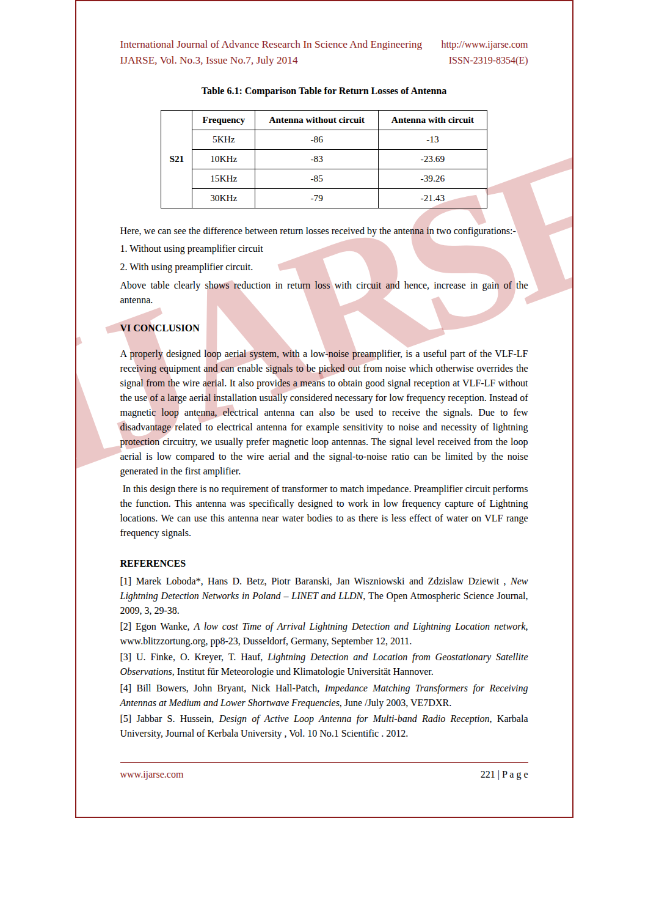IJARSE
International Journal of Advance Research In Science And Engineering http://www.ijarse.com
IJARSE, Vol. No.3, Issue No.7, July 2014 ISSN-2319-8354(E)
Table 6.1: Comparison Table for Return Losses of Antenna
| S21 | Frequency | Antenna without circuit | Antenna with circuit |
| 5KHz | -86 | -13 |
| 10KHz | -83 | -23.69 |
| 15KHz | -85 | -39.26 |
| 30KHz | -79 | -21.43 |
Here, we can see the difference between return losses received by the antenna in two configurations:-
1. Without using preamplifier circuit
2. With using preamplifier circuit.
Above table clearly shows reduction in return loss with circuit and hence, increase in gain of the antenna.
VI CONCLUSION
A properly designed loop aerial system, with a low-noise preamplifier, is a useful part of the VLF-LF receiving equipment and can enable signals to be picked out from noise which otherwise overrides the signal from the wire aerial. It also provides a means to obtain good signal reception at VLF-LF without the use of a large aerial installation usually considered necessary for low frequency reception. Instead of magnetic loop antenna, electrical antenna can also be used to receive the signals. Due to few disadvantage related to electrical antenna for example sensitivity to noise and necessity of lightning protection circuitry, we usually prefer magnetic loop antennas. The signal level received from the loop aerial is low compared to the wire aerial and the signal-to-noise ratio can be limited by the noise generated in the first amplifier.
In this design there is no requirement of transformer to match impedance. Preamplifier circuit performs the function. This antenna was specifically designed to work in low frequency capture of Lightning locations. We can use this antenna near water bodies to as there is less effect of water on VLF range frequency signals.
REFERENCES
[1] Marek Loboda*, Hans D. Betz, Piotr Baranski, Jan Wiszniowski and Zdzislaw Dziewit , New Lightning Detection Networks in Poland – LINET and LLDN, The Open Atmospheric Science Journal, 2009, 3, 29-38.
[2] Egon Wanke, A low cost Time of Arrival Lightning Detection and Lightning Location network, www.blitzzortung.org, pp8-23, Dusseldorf, Germany, September 12, 2011.
[3] U. Finke, O. Kreyer, T. Hauf, Lightning Detection and Location from Geostationary Satellite Observations, Institut für Meteorologie und Klimatologie Universität Hannover.
[4] Bill Bowers, John Bryant, Nick Hall-Patch, Impedance Matching Transformers for Receiving Antennas at Medium and Lower Shortwave Frequencies, June /July 2003, VE7DXR.
[5] Jabbar S. Hussein, Design of Active Loop Antenna for Multi-band Radio Reception, Karbala University, Journal of Kerbala University , Vol. 10 No.1 Scientific . 2012.
www.ijarse.com 221 | P a g e